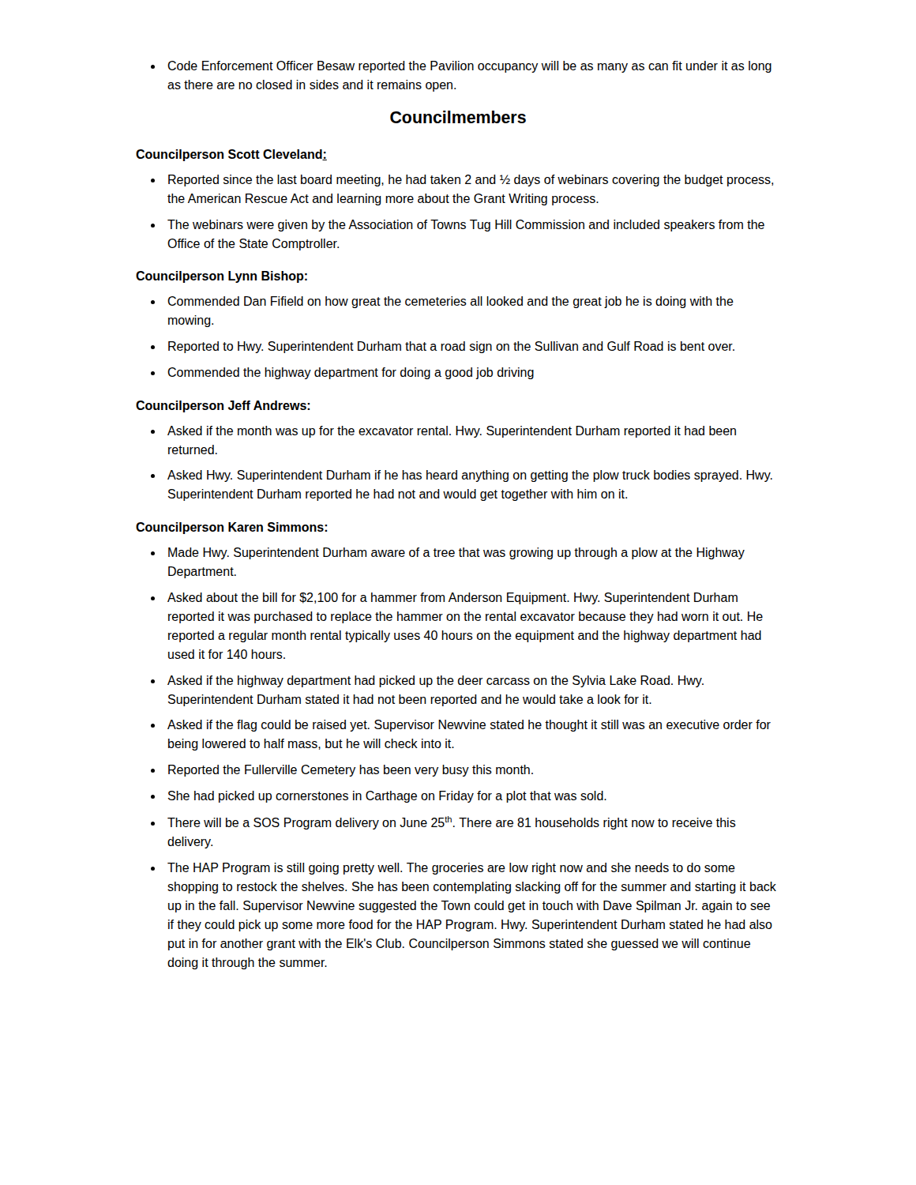Code Enforcement Officer Besaw reported the Pavilion occupancy will be as many as can fit under it as long as there are no closed in sides and it remains open.
Councilmembers
Councilperson Scott Cleveland:
Reported since the last board meeting, he had taken 2 and ½ days of webinars covering the budget process, the American Rescue Act and learning more about the Grant Writing process.
The webinars were given by the Association of Towns Tug Hill Commission and included speakers from the Office of the State Comptroller.
Councilperson Lynn Bishop:
Commended Dan Fifield on how great the cemeteries all looked and the great job he is doing with the mowing.
Reported to Hwy. Superintendent Durham that a road sign on the Sullivan and Gulf Road is bent over.
Commended the highway department for doing a good job driving
Councilperson Jeff Andrews:
Asked if the month was up for the excavator rental. Hwy. Superintendent Durham reported it had been returned.
Asked Hwy. Superintendent Durham if he has heard anything on getting the plow truck bodies sprayed. Hwy. Superintendent Durham reported he had not and would get together with him on it.
Councilperson Karen Simmons:
Made Hwy. Superintendent Durham aware of a tree that was growing up through a plow at the Highway Department.
Asked about the bill for $2,100 for a hammer from Anderson Equipment. Hwy. Superintendent Durham reported it was purchased to replace the hammer on the rental excavator because they had worn it out. He reported a regular month rental typically uses 40 hours on the equipment and the highway department had used it for 140 hours.
Asked if the highway department had picked up the deer carcass on the Sylvia Lake Road. Hwy. Superintendent Durham stated it had not been reported and he would take a look for it.
Asked if the flag could be raised yet. Supervisor Newvine stated he thought it still was an executive order for being lowered to half mass, but he will check into it.
Reported the Fullerville Cemetery has been very busy this month.
She had picked up cornerstones in Carthage on Friday for a plot that was sold.
There will be a SOS Program delivery on June 25th. There are 81 households right now to receive this delivery.
The HAP Program is still going pretty well. The groceries are low right now and she needs to do some shopping to restock the shelves. She has been contemplating slacking off for the summer and starting it back up in the fall. Supervisor Newvine suggested the Town could get in touch with Dave Spilman Jr. again to see if they could pick up some more food for the HAP Program. Hwy. Superintendent Durham stated he had also put in for another grant with the Elk's Club. Councilperson Simmons stated she guessed we will continue doing it through the summer.